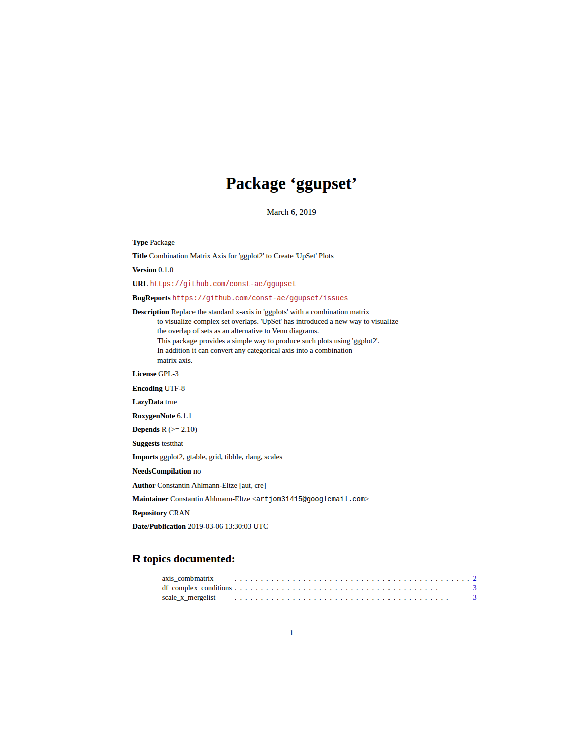Package ‘ggupset’
March 6, 2019
Type
Package
Title
Combination Matrix Axis for 'ggplot2' to Create 'UpSet' Plots
Version
0.1.0
URL
https://github.com/const-ae/ggupset
BugReports
https://github.com/const-ae/ggupset/issues
Description
Replace the standard x-axis in 'ggplots' with a combination matrix
to visualize complex set overlaps. 'UpSet' has introduced a new way to visualize the overlap of sets as an alternative to Venn diagrams. This package provides a simple way to produce such plots using 'ggplot2'. In addition it can convert any categorical axis into a combination matrix axis.
License
GPL-3
Encoding
UTF-8
LazyData
true
RoxygenNote
6.1.1
Depends
R (>= 2.10)
Suggests
testthat
Imports
ggplot2, gtable, grid, tibble, rlang, scales
NeedsCompilation
no
Author
Constantin Ahlmann-Eltze [aut, cre]
Maintainer
Constantin Ahlmann-Eltze <artjom31415@googlemail.com>
Repository
CRAN
Date/Publication
2019-03-06 13:30:03 UTC
R topics documented:
| axis_combmatrix | . . . . . . . . . . . . . . . . . . . . . . . . . . . . . . . . . . . . . . . . . . . . . | 2 |
| df_complex_conditions | . . . . . . . . . . . . . . . . . . . . . . . . . . . . . . . . . . . . . . . | 3 |
| scale_x_mergelist | . . . . . . . . . . . . . . . . . . . . . . . . . . . . . . . . . . . . . . . . . | 3 |
1